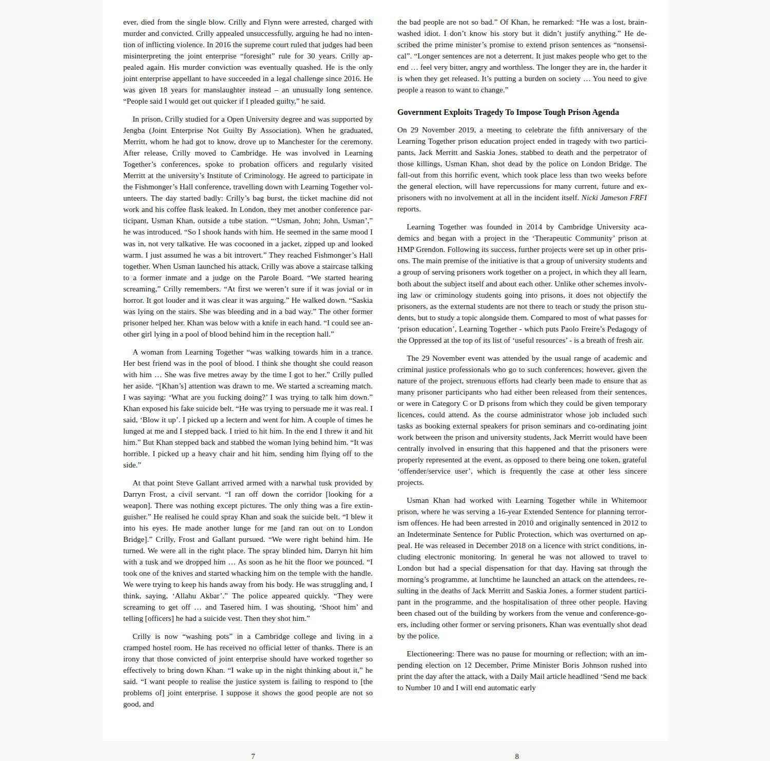ever, died from the single blow. Crilly and Flynn were arrested, charged with murder and convicted. Crilly appealed unsuccessfully, arguing he had no intention of inflicting violence. In 2016 the supreme court ruled that judges had been misinterpreting the joint enterprise “foresight” rule for 30 years. Crilly appealed again. His murder conviction was eventually quashed. He is the only joint enterprise appellant to have succeeded in a legal challenge since 2016. He was given 18 years for manslaughter instead – an unusually long sentence. “People said I would get out quicker if I pleaded guilty,” he said.
In prison, Crilly studied for a Open University degree and was supported by Jengba (Joint Enterprise Not Guilty By Association). When he graduated, Merritt, whom he had got to know, drove up to Manchester for the ceremony. After release, Crilly moved to Cambridge. He was involved in Learning Together’s conferences, spoke to probation officers and regularly visited Merritt at the university’s Institute of Criminology. He agreed to participate in the Fishmonger’s Hall conference, travelling down with Learning Together volunteers. The day started badly: Crilly’s bag burst, the ticket machine did not work and his coffee flask leaked. In London, they met another conference participant, Usman Khan, outside a tube station. “‘Usman, John; John, Usman’,” he was introduced. “So I shook hands with him. He seemed in the same mood I was in, not very talkative. He was cocooned in a jacket, zipped up and looked warm. I just assumed he was a bit introvert.” They reached Fishmonger’s Hall together. When Usman launched his attack, Crilly was above a staircase talking to a former inmate and a judge on the Parole Board. “We started hearing screaming,” Crilly remembers. “At first we weren’t sure if it was jovial or in horror. It got louder and it was clear it was arguing.” He walked down. “Saskia was lying on the stairs. She was bleeding and in a bad way.” The other former prisoner helped her. Khan was below with a knife in each hand. “I could see another girl lying in a pool of blood behind him in the reception hall.”
A woman from Learning Together “was walking towards him in a trance. Her best friend was in the pool of blood. I think she thought she could reason with him … She was five metres away by the time I got to her.” Crilly pulled her aside. “[Khan’s] attention was drawn to me. We started a screaming match. I was saying: ‘What are you fucking doing?’ I was trying to talk him down.” Khan exposed his fake suicide belt. “He was trying to persuade me it was real. I said, ‘Blow it up’. I picked up a lectern and went for him. A couple of times he lunged at me and I stepped back. I tried to hit him. In the end I threw it and hit him.” But Khan stepped back and stabbed the woman lying behind him. “It was horrible. I picked up a heavy chair and hit him, sending him flying off to the side.”
At that point Steve Gallant arrived armed with a narwhal tusk provided by Darryn Frost, a civil servant. “I ran off down the corridor [looking for a weapon]. There was nothing except pictures. The only thing was a fire extinguisher.” He realised he could spray Khan and soak the suicide belt. “I blew it into his eyes. He made another lunge for me [and ran out on to London Bridge].” Crilly, Frost and Gallant pursued. “We were right behind him. He turned. We were all in the right place. The spray blinded him, Darryn hit him with a tusk and we dropped him … As soon as he hit the floor we pounced. “I took one of the knives and started whacking him on the temple with the handle. We were trying to keep his hands away from his body. He was struggling and, I think, saying, ‘Allahu Akbar’.” The police appeared quickly. “They were screaming to get off … and Tasered him. I was shouting, ‘Shoot him’ and telling [officers] he had a suicide vest. Then they shot him.”
Crilly is now “washing pots” in a Cambridge college and living in a cramped hostel room. He has received no official letter of thanks. There is an irony that those convicted of joint enterprise should have worked together so effectively to bring down Khan. “I wake up in the night thinking about it,” he said. “I want people to realise the justice system is failing to respond to [the problems of] joint enterprise. I suppose it shows the good people are not so good, and
the bad people are not so bad.” Of Khan, he remarked: “He was a lost, brainwashed idiot. I don’t know his story but it didn’t justify anything.” He described the prime minister’s promise to extend prison sentences as “nonsensical”. “Longer sentences are not a deterrent. It just makes people who get to the end … feel very bitter, angry and worthless. The longer they are in, the harder it is when they get released. It’s putting a burden on society … You need to give people a reason to want to change.”
Government Exploits Tragedy To Impose Tough Prison Agenda
On 29 November 2019, a meeting to celebrate the fifth anniversary of the Learning Together prison education project ended in tragedy with two participants, Jack Merritt and Saskia Jones, stabbed to death and the perpetrator of those killings, Usman Khan, shot dead by the police on London Bridge. The fall-out from this horrific event, which took place less than two weeks before the general election, will have repercussions for many current, future and ex-prisoners with no involvement at all in the incident itself. Nicki Jameson FRFI reports.
Learning Together was founded in 2014 by Cambridge University academics and began with a project in the ‘Therapeutic Community’ prison at HMP Grendon. Following its success, further projects were set up in other prisons. The main premise of the initiative is that a group of university students and a group of serving prisoners work together on a project, in which they all learn, both about the subject itself and about each other. Unlike other schemes involving law or criminology students going into prisons, it does not objectify the prisoners, as the external students are not there to teach or study the prison students, but to study a topic alongside them. Compared to most of what passes for ‘prison education’, Learning Together - which puts Paolo Freire’s Pedagogy of the Oppressed at the top of its list of ‘useful resources’ - is a breath of fresh air.
The 29 November event was attended by the usual range of academic and criminal justice professionals who go to such conferences; however, given the nature of the project, strenuous efforts had clearly been made to ensure that as many prisoner participants who had either been released from their sentences, or were in Category C or D prisons from which they could be given temporary licences, could attend. As the course administrator whose job included such tasks as booking external speakers for prison seminars and co-ordinating joint work between the prison and university students, Jack Merritt would have been centrally involved in ensuring that this happened and that the prisoners were properly represented at the event, as opposed to there being one token, grateful ‘offender/service user’, which is frequently the case at other less sincere projects.
Usman Khan had worked with Learning Together while in Whitemoor prison, where he was serving a 16-year Extended Sentence for planning terrorism offences. He had been arrested in 2010 and originally sentenced in 2012 to an Indeterminate Sentence for Public Protection, which was overturned on appeal. He was released in December 2018 on a licence with strict conditions, including electronic monitoring. In general he was not allowed to travel to London but had a special dispensation for that day. Having sat through the morning’s programme, at lunchtime he launched an attack on the attendees, resulting in the deaths of Jack Merritt and Saskia Jones, a former student participant in the programme, and the hospitalisation of three other people. Having been chased out of the building by workers from the venue and conference-goers, including other former or serving prisoners, Khan was eventually shot dead by the police.
Electioneering: There was no pause for mourning or reflection; with an impending election on 12 December, Prime Minister Boris Johnson rushed into print the day after the attack, with a Daily Mail article headlined ‘Send me back to Number 10 and I will end automatic early
7
8